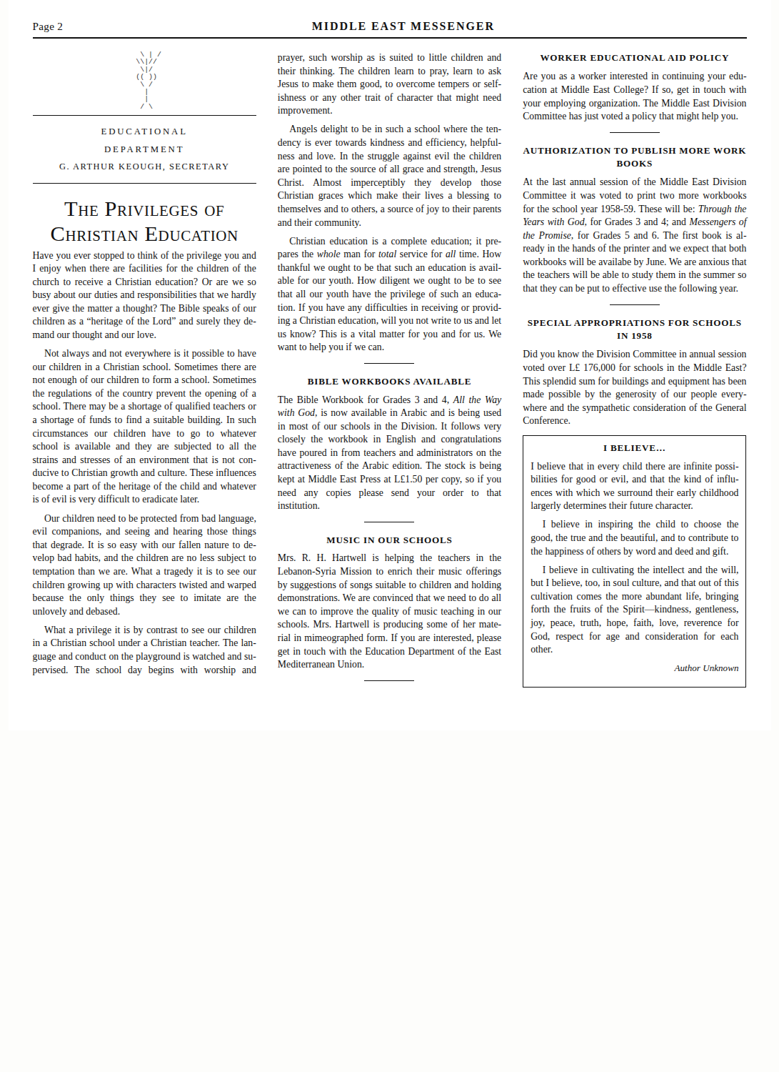Page 2 MIDDLE EAST MESSENGER
\ | / \\|// \|/ (( )) \ / | | / \
EDUCATIONAL
DEPARTMENT
G. ARTHUR KEOUGH, SECRETARY
The Privileges ofChristian Education
Have you ever stopped to think of the privilege you and I enjoy when there are facilities for the children of the church to receive a Christian education? Or are we so busy about our duties and responsibilities that we hardly ever give the matter a thought? The Bible speaks of our children as a “heritage of the Lord” and surely they demand our thought and our love.
Not always and not everywhere is it possible to have our children in a Christian school. Sometimes there are not enough of our children to form a school. Sometimes the regulations of the country prevent the opening of a school. There may be a shortage of qualified teachers or a shortage of funds to find a suitable building. In such circumstances our children have to go to whatever school is available and they are subjected to all the strains and stresses of an environment that is not conducive to Christian growth and culture. These influences become a part of the heritage of the child and whatever is of evil is very difficult to eradicate later.
Our children need to be protected from bad language, evil companions, and seeing and hearing those things that degrade. It is so easy with our fallen nature to develop bad habits, and the children are no less subject to temptation than we are. What a tragedy it is to see our children growing up with characters twisted and warped because the only things they see to imitate are the unlovely and debased.
What a privilege it is by contrast to see our children in a Christian school under a Christian teacher. The language and conduct on the playground is watched and supervised. The school day begins with worship and prayer, such worship as is suited to little children and their thinking. The children learn to pray, learn to ask Jesus to make them good, to overcome tempers or selfishness or any other trait of character that might need improvement.
Angels delight to be in such a school where the tendency is ever towards kindness and efficiency, helpfulness and love. In the struggle against evil the children are pointed to the source of all grace and strength, Jesus Christ. Almost imperceptibly they develop those Christian graces which make their lives a blessing to themselves and to others, a source of joy to their parents and their community.
Christian education is a complete education; it prepares the whole man for total service for all time. How thankful we ought to be that such an education is available for our youth. How diligent we ought to be to see that all our youth have the privilege of such an education. If you have any difficulties in receiving or providing a Christian education, will you not write to us and let us know? This is a vital matter for you and for us. We want to help you if we can.
Bible Workbooks Available
The Bible Workbook for Grades 3 and 4, All the Way with God, is now available in Arabic and is being used in most of our schools in the Division. It follows very closely the workbook in English and congratulations have poured in from teachers and administrators on the attractiveness of the Arabic edition. The stock is being kept at Middle East Press at L£1.50 per copy, so if you need any copies please send your order to that institution.
Music in Our Schools
Mrs. R. H. Hartwell is helping the teachers in the Lebanon-Syria Mission to enrich their music offerings by suggestions of songs suitable to children and holding demonstrations. We are convinced that we need to do all we can to improve the quality of music teaching in our schools. Mrs. Hartwell is producing some of her material in mimeographed form. If you are interested, please get in touch with the Education Department of the East Mediterranean Union.
Worker Educational Aid Policy
Are you as a worker interested in continuing your education at Middle East College? If so, get in touch with your employing organization. The Middle East Division Committee has just voted a policy that might help you.
Authorization to Publish More Work Books
At the last annual session of the Middle East Division Committee it was voted to print two more workbooks for the school year 1958-59. These will be: Through the Years with God, for Grades 3 and 4; and Messengers of the Promise, for Grades 5 and 6. The first book is already in the hands of the printer and we expect that both workbooks will be availabe by June. We are anxious that the teachers will be able to study them in the summer so that they can be put to effective use the following year.
Special Appropriations for Schools in 1958
Did you know the Division Committee in annual session voted over L£ 176,000 for schools in the Middle East? This splendid sum for buildings and equipment has been made possible by the generosity of our people everywhere and the sympathetic consideration of the General Conference.
I Believe…
I believe that in every child there are infinite possibilities for good or evil, and that the kind of influences with which we surround their early childhood largerly determines their future character.
I believe in inspiring the child to choose the good, the true and the beautiful, and to contribute to the happiness of others by word and deed and gift.
I believe in cultivating the intellect and the will, but I believe, too, in soul culture, and that out of this cultivation comes the more abundant life, bringing forth the fruits of the Spirit—kindness, gentleness, joy, peace, truth, hope, faith, love, reverence for God, respect for age and consideration for each other.
Author Unknown